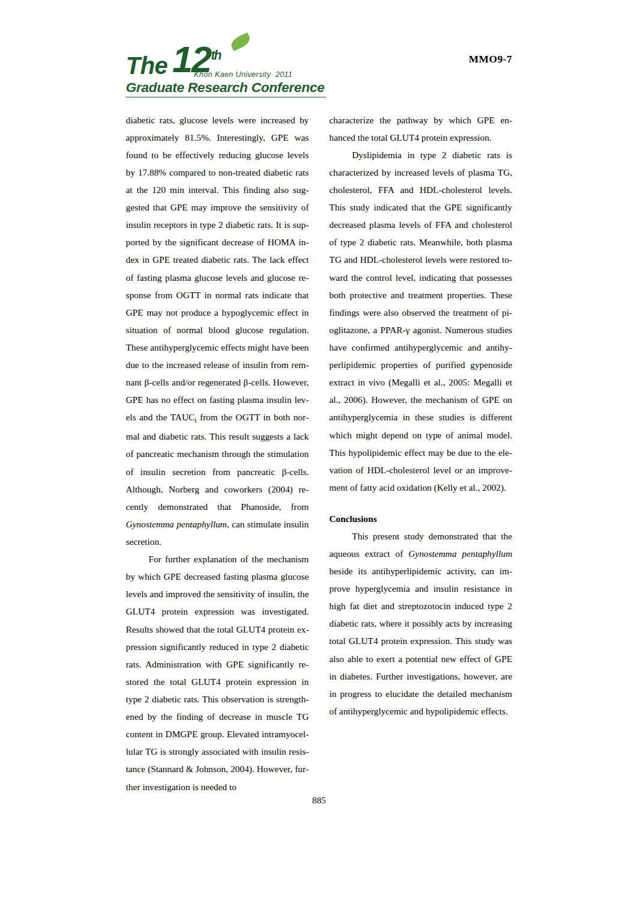The 12th
Khon Kaen University 2011
Graduate Research Conference
MMO9-7
diabetic rats, glucose levels were increased by approximately 81.5%. Interestingly, GPE was found to be effectively reducing glucose levels by 17.88% compared to non-treated diabetic rats at the 120 min interval. This finding also suggested that GPE may improve the sensitivity of insulin receptors in type 2 diabetic rats. It is supported by the significant decrease of HOMA index in GPE treated diabetic rats. The lack effect of fasting plasma glucose levels and glucose response from OGTT in normal rats indicate that GPE may not produce a hypoglycemic effect in situation of normal blood glucose regulation. These antihyperglycemic effects might have been due to the increased release of insulin from remnant β-cells and/or regenerated β-cells. However, GPE has no effect on fasting plasma insulin levels and the TAUCi from the OGTT in both normal and diabetic rats. This result suggests a lack of pancreatic mechanism through the stimulation of insulin secretion from pancreatic β-cells. Although, Norberg and coworkers (2004) recently demonstrated that Phanoside, from Gynostemma pentaphyllum, can stimulate insulin secretion.
For further explanation of the mechanism by which GPE decreased fasting plasma glucose levels and improved the sensitivity of insulin, the GLUT4 protein expression was investigated. Results showed that the total GLUT4 protein expression significantly reduced in type 2 diabetic rats. Administration with GPE significantly restored the total GLUT4 protein expression in type 2 diabetic rats. This observation is strengthened by the finding of decrease in muscle TG content in DMGPE group. Elevated intramyocellular TG is strongly associated with insulin resistance (Stannard & Johnson, 2004). However, further investigation is needed to
characterize the pathway by which GPE enhanced the total GLUT4 protein expression.
Dyslipidemia in type 2 diabetic rats is characterized by increased levels of plasma TG, cholesterol, FFA and HDL-cholesterol levels. This study indicated that the GPE significantly decreased plasma levels of FFA and cholesterol of type 2 diabetic rats. Meanwhile, both plasma TG and HDL-cholesterol levels were restored toward the control level, indicating that possesses both protective and treatment properties. These findings were also observed the treatment of pioglitazone, a PPAR-γ agonist. Numerous studies have confirmed antihyperglycemic and antihyperlipidemic properties of purified gypenoside extract in vivo (Megalli et al., 2005: Megalli et al., 2006). However, the mechanism of GPE on antihyperglycemia in these studies is different which might depend on type of animal model. This hypolipidemic effect may be due to the elevation of HDL-cholesterol level or an improvement of fatty acid oxidation (Kelly et al., 2002).
Conclusions
This present study demonstrated that the aqueous extract of Gynostemma pentaphyllum beside its antihyperlipidemic activity, can improve hyperglycemia and insulin resistance in high fat diet and streptozotocin induced type 2 diabetic rats, where it possibly acts by increasing total GLUT4 protein expression. This study was also able to exert a potential new effect of GPE in diabetes. Further investigations, however, are in progress to elucidate the detailed mechanism of antihyperglycemic and hypolipidemic effects.
885